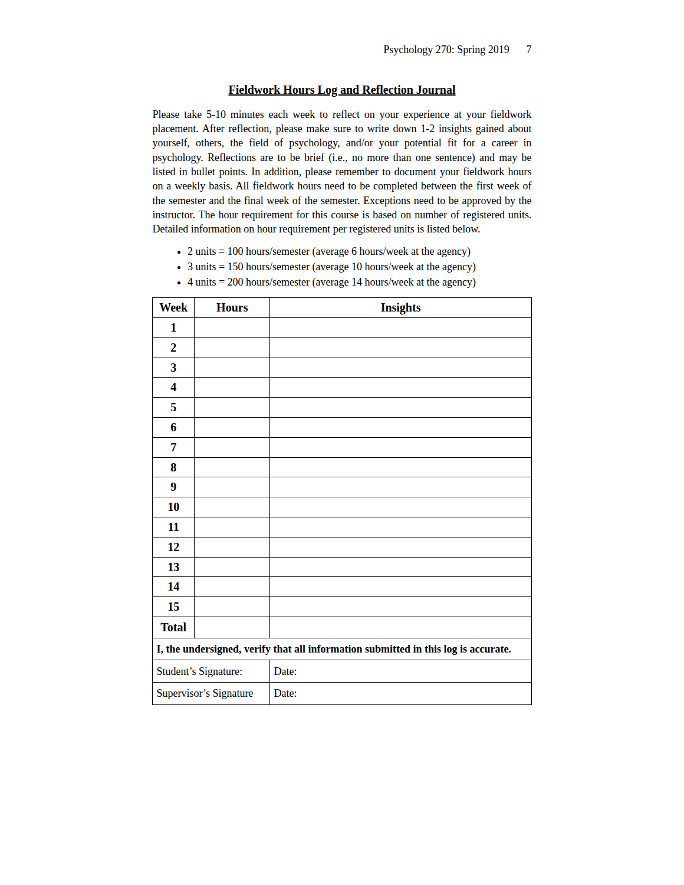Psychology 270: Spring 20197
Fieldwork Hours Log and Reflection Journal
Please take 5-10 minutes each week to reflect on your experience at your fieldwork placement. After reflection, please make sure to write down 1-2 insights gained about yourself, others, the field of psychology, and/or your potential fit for a career in psychology. Reflections are to be brief (i.e., no more than one sentence) and may be listed in bullet points. In addition, please remember to document your fieldwork hours on a weekly basis. All fieldwork hours need to be completed between the first week of the semester and the final week of the semester. Exceptions need to be approved by the instructor. The hour requirement for this course is based on number of registered units. Detailed information on hour requirement per registered units is listed below.
2 units = 100 hours/semester (average 6 hours/week at the agency)
3 units = 150 hours/semester (average 10 hours/week at the agency)
4 units = 200 hours/semester (average 14 hours/week at the agency)
| Week | Hours | Insights |
| --- | --- | --- |
| 1 | | |
| 2 | | |
| 3 | | |
| 4 | | |
| 5 | | |
| 6 | | |
| 7 | | |
| 8 | | |
| 9 | | |
| 10 | | |
| 11 | | |
| 12 | | |
| 13 | | |
| 14 | | |
| 15 | | |
| Total | | |
| I, the undersigned, verify that all information submitted in this log is accurate. |
| Student’s Signature: | Date: |
| Supervisor’s Signature | Date: |